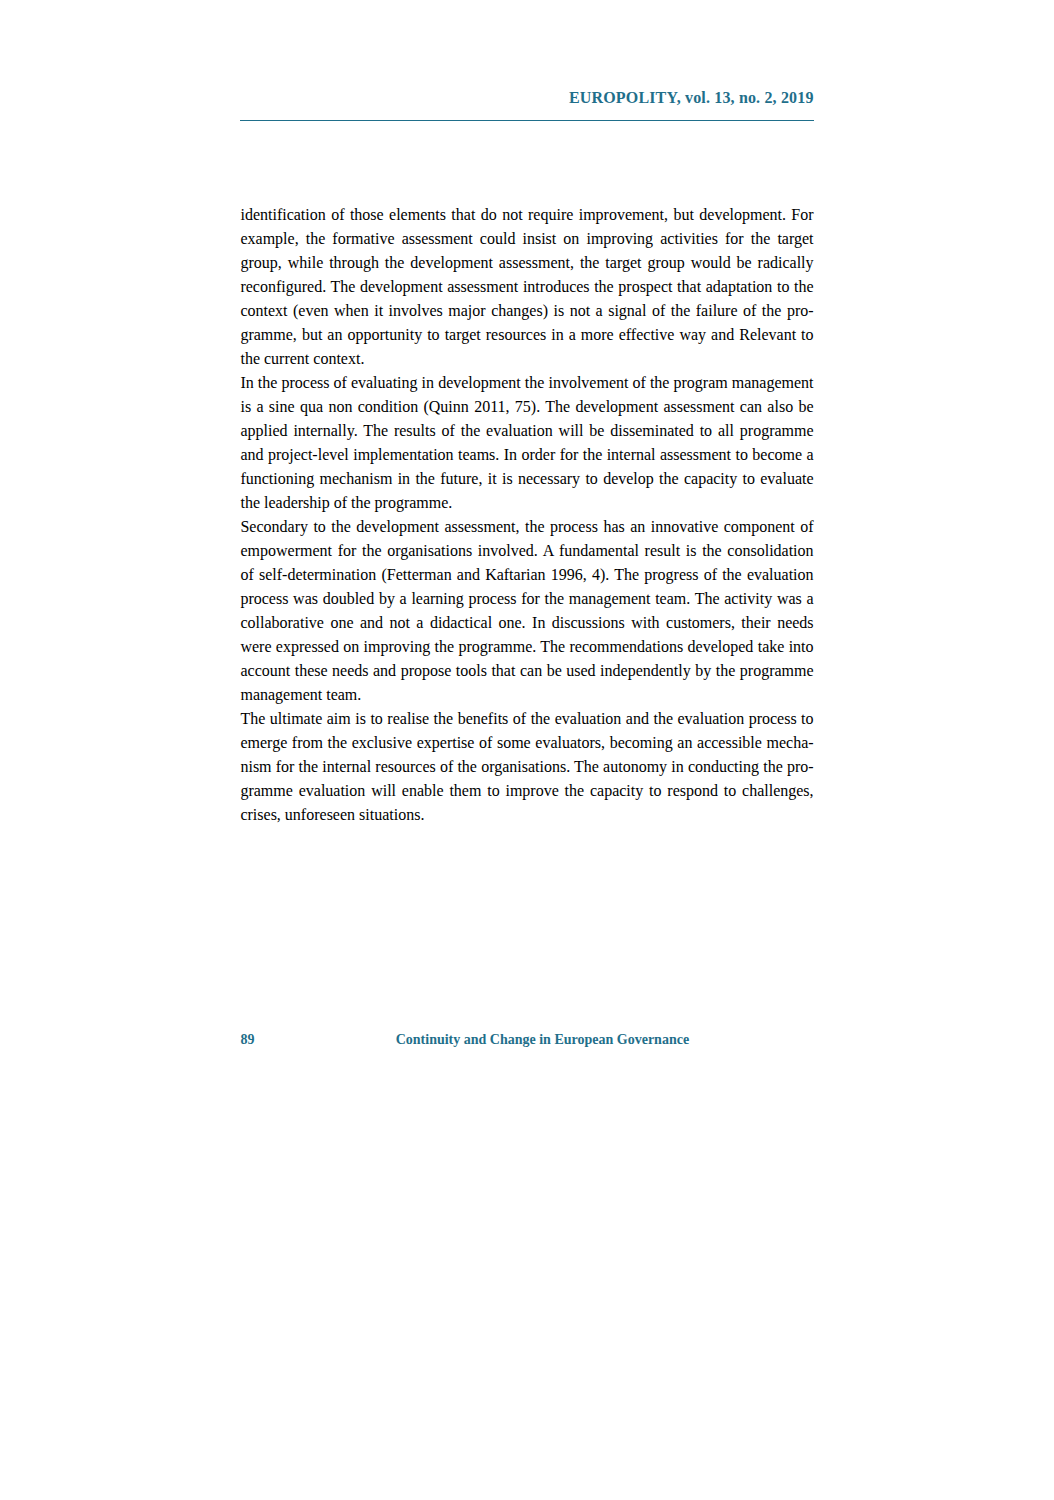EUROPOLITY, vol. 13, no. 2, 2019
identification of those elements that do not require improvement, but development. For example, the formative assessment could insist on improving activities for the target group, while through the development assessment, the target group would be radically reconfigured. The development assessment introduces the prospect that adaptation to the context (even when it involves major changes) is not a signal of the failure of the programme, but an opportunity to target resources in a more effective way and Relevant to the current context.
In the process of evaluating in development the involvement of the program management is a sine qua non condition (Quinn 2011, 75). The development assessment can also be applied internally. The results of the evaluation will be disseminated to all programme and project-level implementation teams. In order for the internal assessment to become a functioning mechanism in the future, it is necessary to develop the capacity to evaluate the leadership of the programme.
Secondary to the development assessment, the process has an innovative component of empowerment for the organisations involved. A fundamental result is the consolidation of self-determination (Fetterman and Kaftarian 1996, 4). The progress of the evaluation process was doubled by a learning process for the management team. The activity was a collaborative one and not a didactical one. In discussions with customers, their needs were expressed on improving the programme. The recommendations developed take into account these needs and propose tools that can be used independently by the programme management team.
The ultimate aim is to realise the benefits of the evaluation and the evaluation process to emerge from the exclusive expertise of some evaluators, becoming an accessible mechanism for the internal resources of the organisations. The autonomy in conducting the programme evaluation will enable them to improve the capacity to respond to challenges, crises, unforeseen situations.
89 Continuity and Change in European Governance